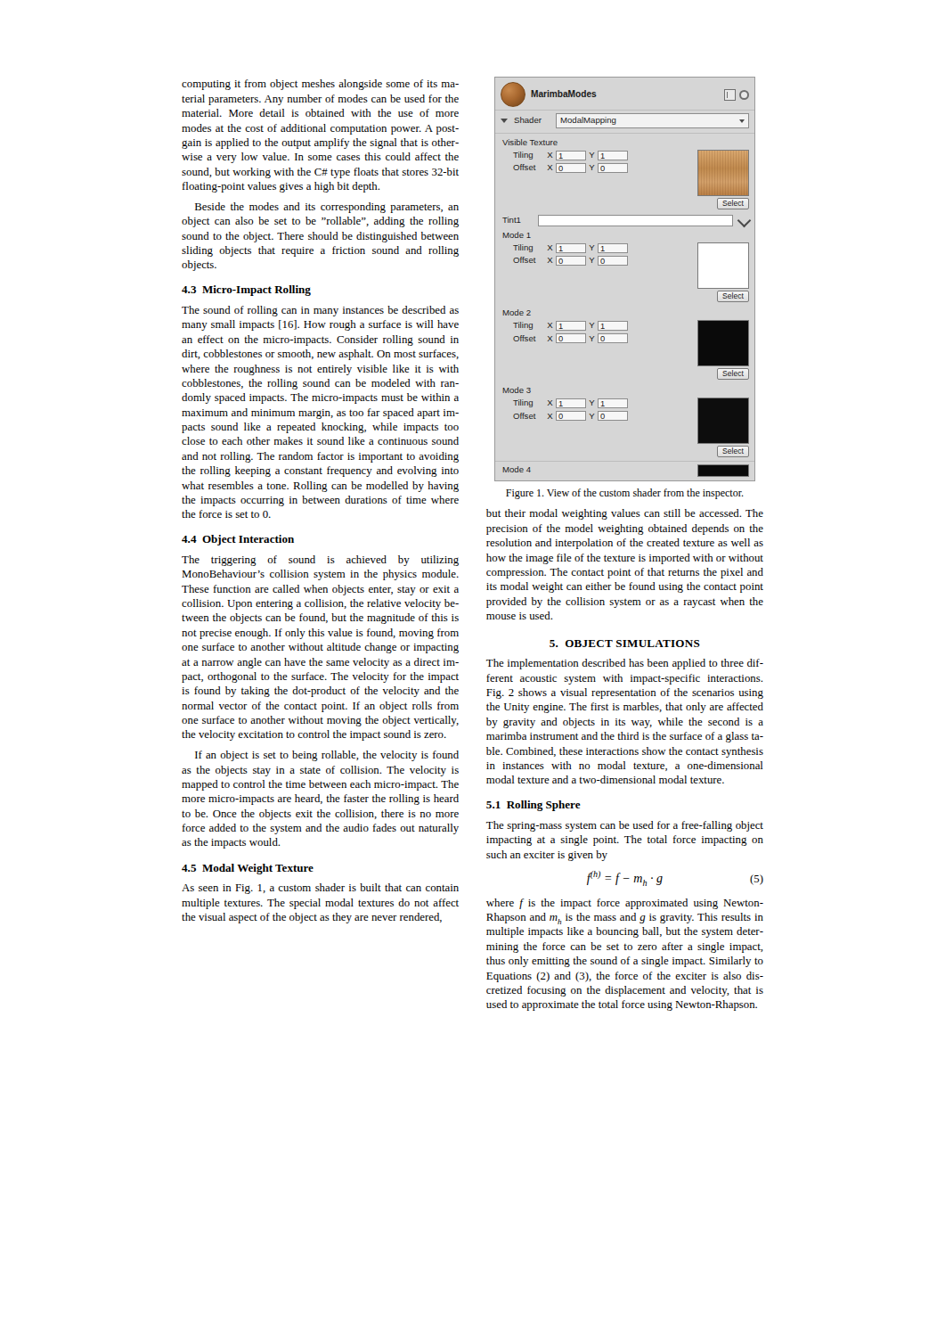computing it from object meshes alongside some of its material parameters. Any number of modes can be used for the material. More detail is obtained with the use of more modes at the cost of additional computation power. A post-gain is applied to the output amplify the signal that is otherwise a very low value. In some cases this could affect the sound, but working with the C# type floats that stores 32-bit floating-point values gives a high bit depth.
Beside the modes and its corresponding parameters, an object can also be set to be ”rollable”, adding the rolling sound to the object. There should be distinguished between sliding objects that require a friction sound and rolling objects.
4.3 Micro-Impact Rolling
The sound of rolling can in many instances be described as many small impacts [16]. How rough a surface is will have an effect on the micro-impacts. Consider rolling sound in dirt, cobblestones or smooth, new asphalt. On most surfaces, where the roughness is not entirely visible like it is with cobblestones, the rolling sound can be modeled with randomly spaced impacts. The micro-impacts must be within a maximum and minimum margin, as too far spaced apart impacts sound like a repeated knocking, while impacts too close to each other makes it sound like a continuous sound and not rolling. The random factor is important to avoiding the rolling keeping a constant frequency and evolving into what resembles a tone. Rolling can be modelled by having the impacts occurring in between durations of time where the force is set to 0.
4.4 Object Interaction
The triggering of sound is achieved by utilizing MonoBehaviour’s collision system in the physics module. These function are called when objects enter, stay or exit a collision. Upon entering a collision, the relative velocity between the objects can be found, but the magnitude of this is not precise enough. If only this value is found, moving from one surface to another without altitude change or impacting at a narrow angle can have the same velocity as a direct impact, orthogonal to the surface. The velocity for the impact is found by taking the dot-product of the velocity and the normal vector of the contact point. If an object rolls from one surface to another without moving the object vertically, the velocity excitation to control the impact sound is zero.
If an object is set to being rollable, the velocity is found as the objects stay in a state of collision. The velocity is mapped to control the time between each micro-impact. The more micro-impacts are heard, the faster the rolling is heard to be. Once the objects exit the collision, there is no more force added to the system and the audio fades out naturally as the impacts would.
4.5 Modal Weight Texture
As seen in Fig. 1, a custom shader is built that can contain multiple textures. The special modal textures do not affect the visual aspect of the object as they are never rendered,
MarimbaModes
Shader
ModalMapping
Visible Texture
Tiling
X 1 Y 1
Offset
X 0 Y 0
Select
Tint1
Mode 1
Tiling
X 1 Y 1
Offset
X 0 Y 0
Select
Mode 2
Tiling
X 1 Y 1
Offset
X 0 Y 0
Select
Mode 3
Tiling
X 1 Y 1
Offset
X 0 Y 0
Select
Mode 4
Figure 1. View of the custom shader from the inspector.
but their modal weighting values can still be accessed. The precision of the model weighting obtained depends on the resolution and interpolation of the created texture as well as how the image file of the texture is imported with or without compression. The contact point of that returns the pixel and its modal weight can either be found using the contact point provided by the collision system or as a raycast when the mouse is used.
5. Object Simulations
The implementation described has been applied to three different acoustic system with impact-specific interactions. Fig. 2 shows a visual representation of the scenarios using the Unity engine. The first is marbles, that only are affected by gravity and objects in its way, while the second is a marimba instrument and the third is the surface of a glass table. Combined, these interactions show the contact synthesis in instances with no modal texture, a one-dimensional modal texture and a two-dimensional modal texture.
5.1 Rolling Sphere
The spring-mass system can be used for a free-falling object impacting at a single point. The total force impacting on such an exciter is given by
f(h) = f − mh · g (5)
where f is the impact force approximated using Newton-Rhapson and mh is the mass and g is gravity. This results in multiple impacts like a bouncing ball, but the system determining the force can be set to zero after a single impact, thus only emitting the sound of a single impact. Similarly to Equations (2) and (3), the force of the exciter is also discretized focusing on the displacement and velocity, that is used to approximate the total force using Newton-Rhapson.